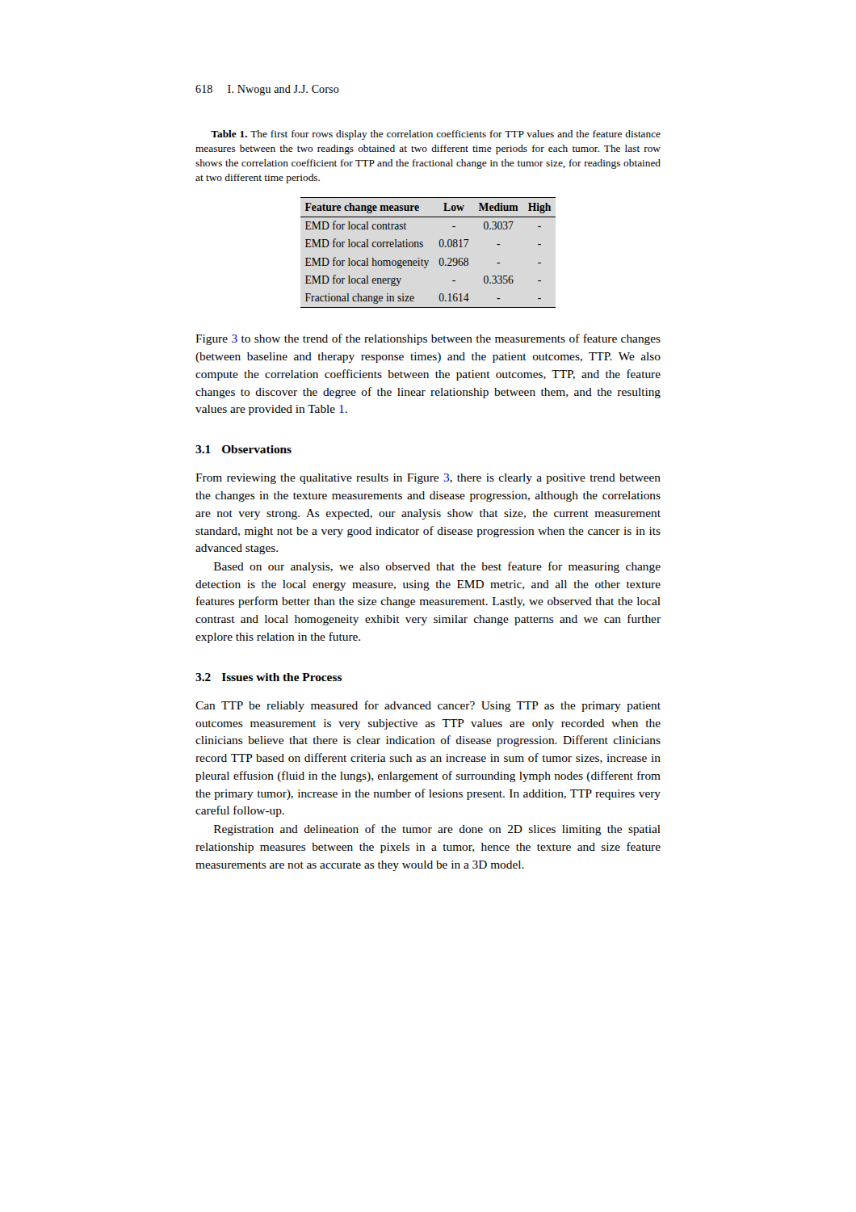618 I. Nwogu and J.J. Corso
Table 1. The first four rows display the correlation coefficients for TTP values and the feature distance measures between the two readings obtained at two different time periods for each tumor. The last row shows the correlation coefficient for TTP and the fractional change in the tumor size, for readings obtained at two different time periods.
| Feature change measure | Low | Medium | High |
| --- | --- | --- | --- |
| EMD for local contrast | - | 0.3037 | - |
| EMD for local correlations | 0.0817 | - | - |
| EMD for local homogeneity | 0.2968 | - | - |
| EMD for local energy | - | 0.3356 | - |
| Fractional change in size | 0.1614 | - | - |
Figure 3 to show the trend of the relationships between the measurements of feature changes (between baseline and therapy response times) and the patient outcomes, TTP. We also compute the correlation coefficients between the patient outcomes, TTP, and the feature changes to discover the degree of the linear relationship between them, and the resulting values are provided in Table 1.
3.1 Observations
From reviewing the qualitative results in Figure 3, there is clearly a positive trend between the changes in the texture measurements and disease progression, although the correlations are not very strong. As expected, our analysis show that size, the current measurement standard, might not be a very good indicator of disease progression when the cancer is in its advanced stages.
Based on our analysis, we also observed that the best feature for measuring change detection is the local energy measure, using the EMD metric, and all the other texture features perform better than the size change measurement. Lastly, we observed that the local contrast and local homogeneity exhibit very similar change patterns and we can further explore this relation in the future.
3.2 Issues with the Process
Can TTP be reliably measured for advanced cancer? Using TTP as the primary patient outcomes measurement is very subjective as TTP values are only recorded when the clinicians believe that there is clear indication of disease progression. Different clinicians record TTP based on different criteria such as an increase in sum of tumor sizes, increase in pleural effusion (fluid in the lungs), enlargement of surrounding lymph nodes (different from the primary tumor), increase in the number of lesions present. In addition, TTP requires very careful follow-up.
Registration and delineation of the tumor are done on 2D slices limiting the spatial relationship measures between the pixels in a tumor, hence the texture and size feature measurements are not as accurate as they would be in a 3D model.